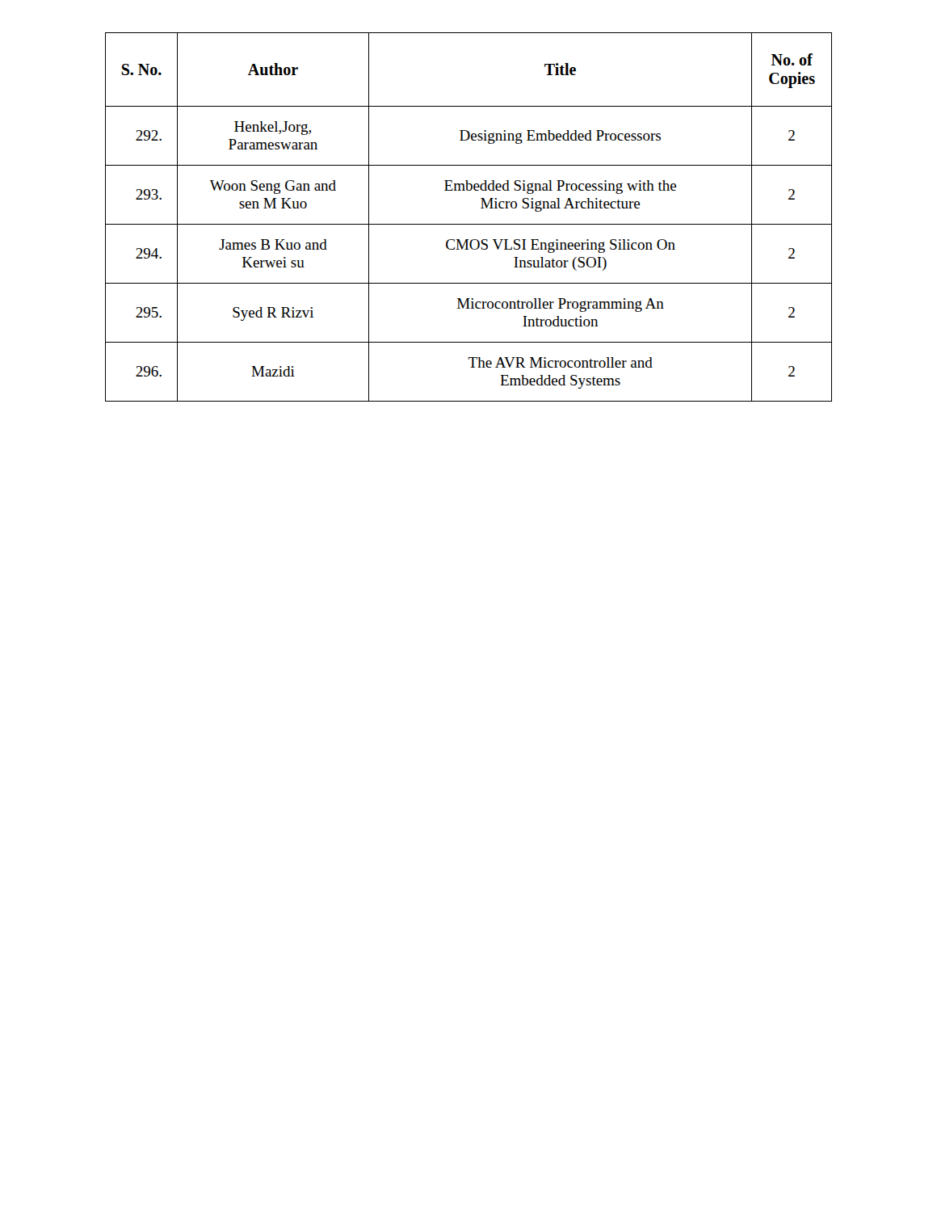| S. No. | Author | Title | No. of Copies |
| --- | --- | --- | --- |
| 292. | Henkel,Jorg, Parameswaran | Designing Embedded Processors | 2 |
| 293. | Woon Seng Gan and sen M Kuo | Embedded Signal Processing with the Micro Signal Architecture | 2 |
| 294. | James B Kuo and Kerwei su | CMOS VLSI Engineering Silicon On Insulator (SOI) | 2 |
| 295. | Syed R Rizvi | Microcontroller Programming An Introduction | 2 |
| 296. | Mazidi | The AVR Microcontroller and Embedded Systems | 2 |